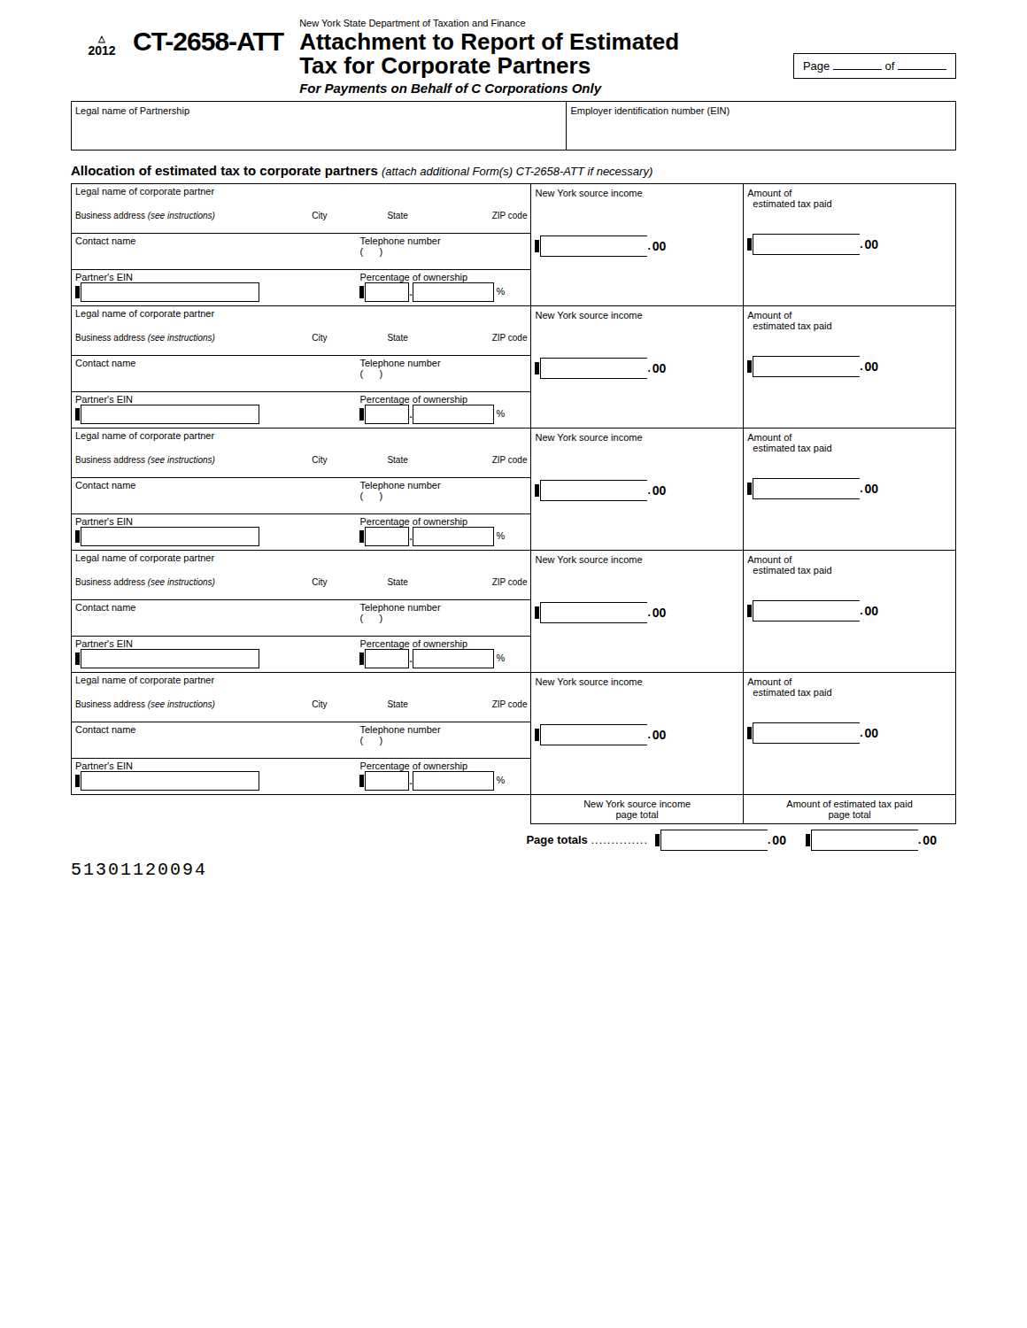△ 2012
CT-2658-ATT
New York State Department of Taxation and Finance
Attachment to Report of Estimated
Tax for Corporate Partners
For Payments on Behalf of C Corporations Only
Page of
| Legal name of Partnership | Employer identification number (EIN) |
Allocation of estimated tax to corporate partners (attach additional Form(s) CT-2658-ATT if necessary)
| / Legal name of corporate partner / / Business address (see instructions) / City / State / ZIP code / / Contact name / Telephone number ( ) / / Partner's EIN / Percentage of ownership . % / | New York source income . 00 | Amount of estimated tax paid . 00 |
| / Legal name of corporate partner / / Business address (see instructions) / City / State / ZIP code / / Contact name / Telephone number ( ) / / Partner's EIN / Percentage of ownership . % / | New York source income . 00 | Amount of estimated tax paid . 00 |
| / Legal name of corporate partner / / Business address (see instructions) / City / State / ZIP code / / Contact name / Telephone number ( ) / / Partner's EIN / Percentage of ownership . % / | New York source income . 00 | Amount of estimated tax paid . 00 |
| / Legal name of corporate partner / / Business address (see instructions) / City / State / ZIP code / / Contact name / Telephone number ( ) / / Partner's EIN / Percentage of ownership . % / | New York source income . 00 | Amount of estimated tax paid . 00 |
| / Legal name of corporate partner / / Business address (see instructions) / City / State / ZIP code / / Contact name / Telephone number ( ) / / Partner's EIN / Percentage of ownership . % / | New York source income . 00 | Amount of estimated tax paid . 00 |
| | New York source income page total | Amount of estimated tax paid page total |
Page totals ..............
. 00
. 00
51301120094